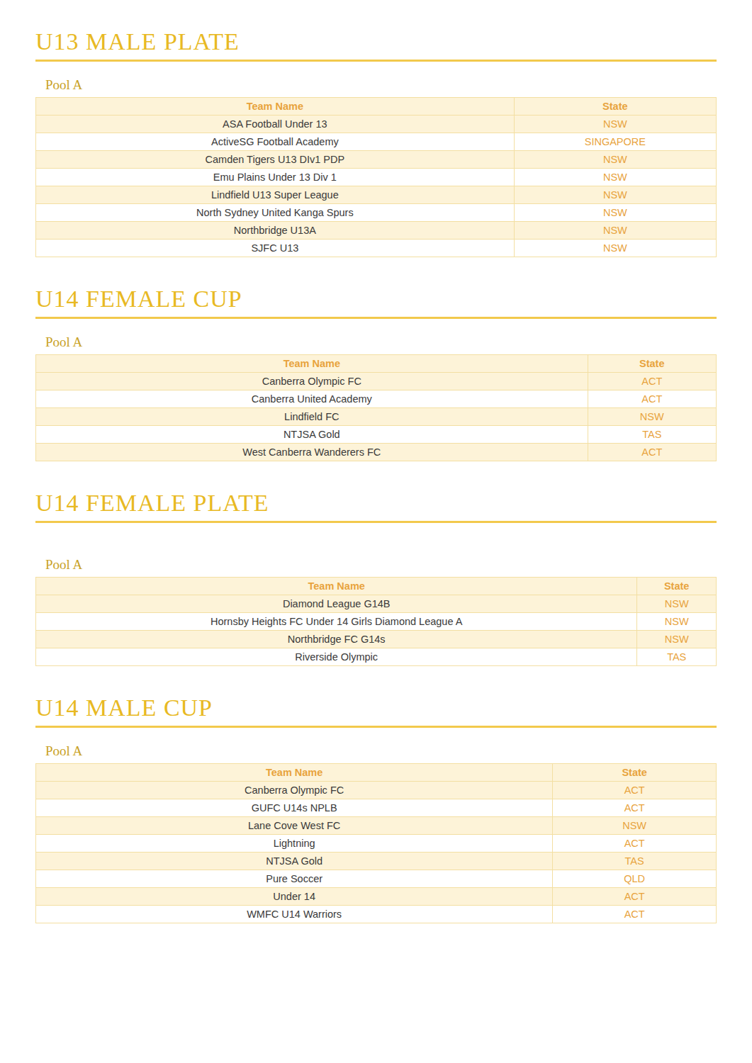U13 MALE PLATE
Pool A
| Team Name | State |
| --- | --- |
| ASA Football Under 13 | NSW |
| ActiveSG Football Academy | SINGAPORE |
| Camden Tigers U13 DIv1 PDP | NSW |
| Emu Plains Under 13 Div 1 | NSW |
| Lindfield U13 Super League | NSW |
| North Sydney United Kanga Spurs | NSW |
| Northbridge U13A | NSW |
| SJFC U13 | NSW |
U14 FEMALE CUP
Pool A
| Team Name | State |
| --- | --- |
| Canberra Olympic FC | ACT |
| Canberra United Academy | ACT |
| Lindfield FC | NSW |
| NTJSA Gold | TAS |
| West Canberra Wanderers FC | ACT |
U14 FEMALE PLATE
Pool A
| Team Name | State |
| --- | --- |
| Diamond League G14B | NSW |
| Hornsby Heights FC Under 14 Girls Diamond League A | NSW |
| Northbridge FC G14s | NSW |
| Riverside Olympic | TAS |
U14 MALE CUP
Pool A
| Team Name | State |
| --- | --- |
| Canberra Olympic FC | ACT |
| GUFC U14s NPLB | ACT |
| Lane Cove West FC | NSW |
| Lightning | ACT |
| NTJSA Gold | TAS |
| Pure Soccer | QLD |
| Under 14 | ACT |
| WMFC U14 Warriors | ACT |